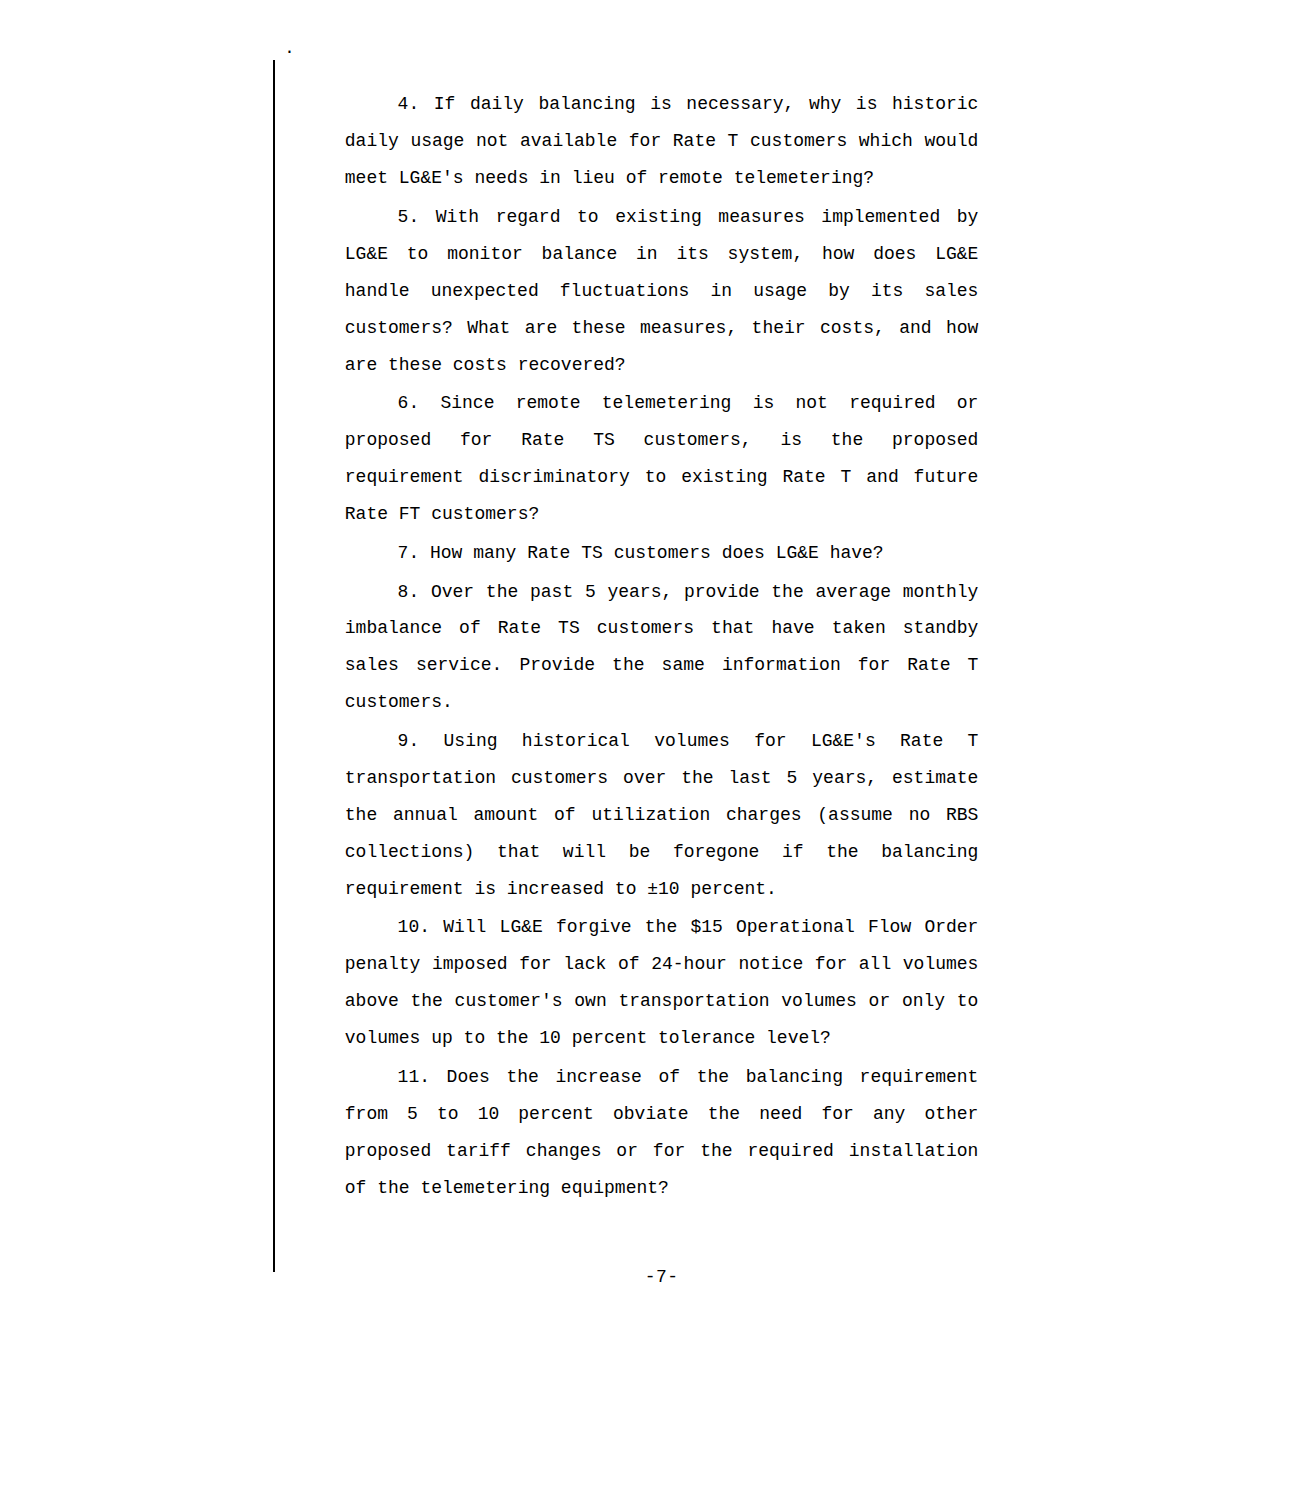.
4. If daily balancing is necessary, why is historic daily usage not available for Rate T customers which would meet LG&E's needs in lieu of remote telemetering?
5. With regard to existing measures implemented by LG&E to monitor balance in its system, how does LG&E handle unexpected fluctuations in usage by its sales customers? What are these measures, their costs, and how are these costs recovered?
6. Since remote telemetering is not required or proposed for Rate TS customers, is the proposed requirement discriminatory to existing Rate T and future Rate FT customers?
7. How many Rate TS customers does LG&E have?
8. Over the past 5 years, provide the average monthly imbalance of Rate TS customers that have taken standby sales service. Provide the same information for Rate T customers.
9. Using historical volumes for LG&E's Rate T transportation customers over the last 5 years, estimate the annual amount of utilization charges (assume no RBS collections) that will be foregone if the balancing requirement is increased to ±10 percent.
10. Will LG&E forgive the $15 Operational Flow Order penalty imposed for lack of 24-hour notice for all volumes above the customer's own transportation volumes or only to volumes up to the 10 percent tolerance level?
11. Does the increase of the balancing requirement from 5 to 10 percent obviate the need for any other proposed tariff changes or for the required installation of the telemetering equipment?
-7-